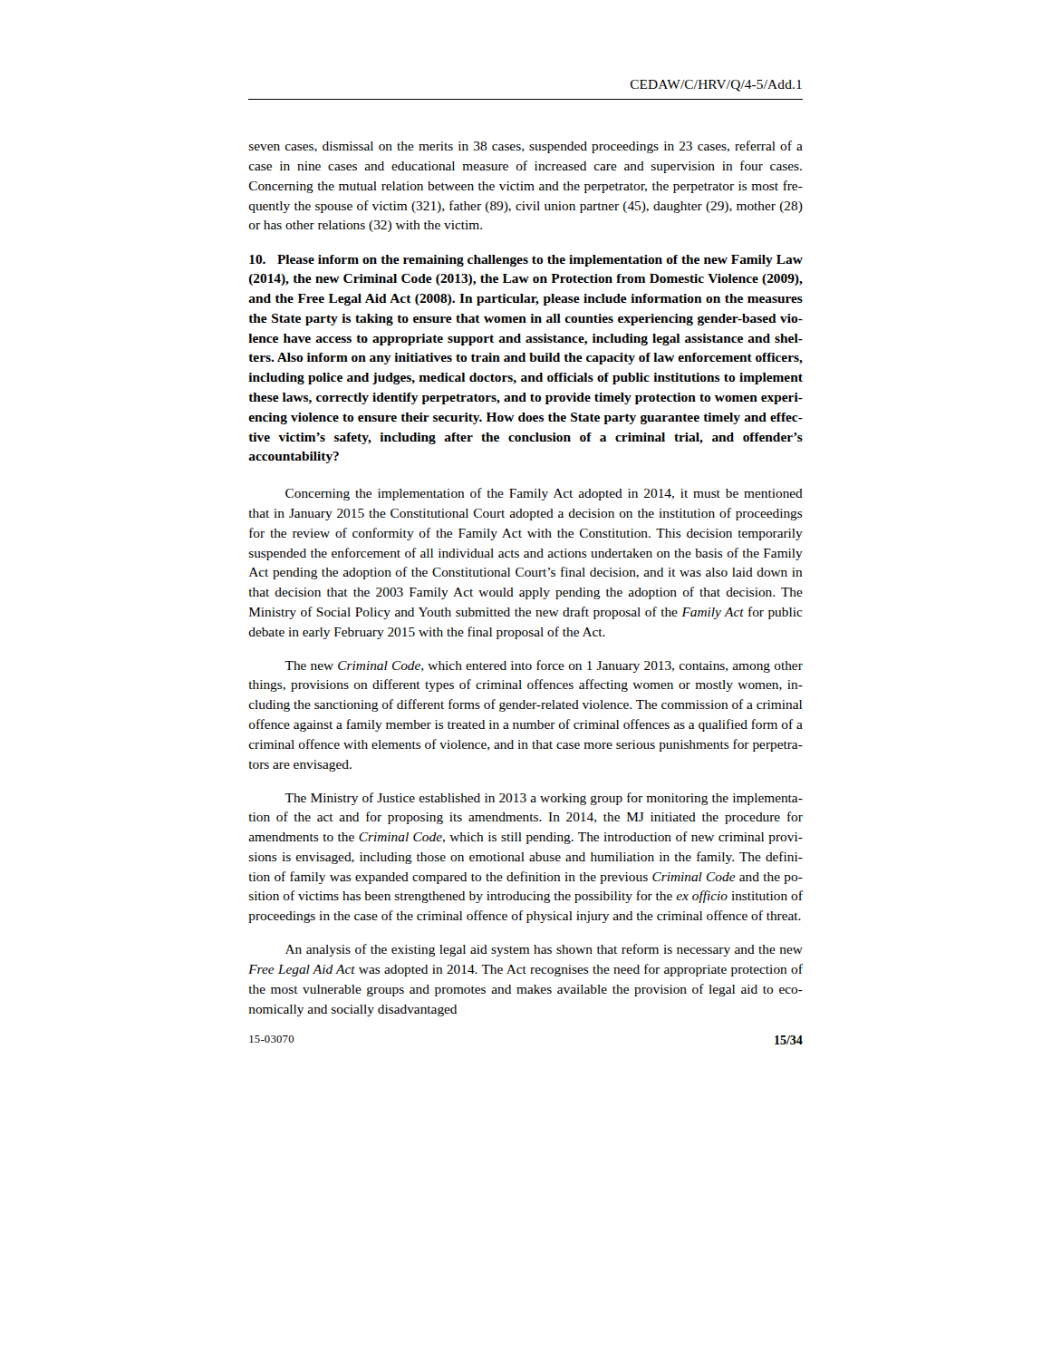CEDAW/C/HRV/Q/4-5/Add.1
seven cases, dismissal on the merits in 38 cases, suspended proceedings in 23 cases, referral of a case in nine cases and educational measure of increased care and supervision in four cases. Concerning the mutual relation between the victim and the perpetrator, the perpetrator is most frequently the spouse of victim (321), father (89), civil union partner (45), daughter (29), mother (28) or has other relations (32) with the victim.
10. Please inform on the remaining challenges to the implementation of the new Family Law (2014), the new Criminal Code (2013), the Law on Protection from Domestic Violence (2009), and the Free Legal Aid Act (2008). In particular, please include information on the measures the State party is taking to ensure that women in all counties experiencing gender-based violence have access to appropriate support and assistance, including legal assistance and shelters. Also inform on any initiatives to train and build the capacity of law enforcement officers, including police and judges, medical doctors, and officials of public institutions to implement these laws, correctly identify perpetrators, and to provide timely protection to women experiencing violence to ensure their security. How does the State party guarantee timely and effective victim’s safety, including after the conclusion of a criminal trial, and offender’s accountability?
Concerning the implementation of the Family Act adopted in 2014, it must be mentioned that in January 2015 the Constitutional Court adopted a decision on the institution of proceedings for the review of conformity of the Family Act with the Constitution. This decision temporarily suspended the enforcement of all individual acts and actions undertaken on the basis of the Family Act pending the adoption of the Constitutional Court’s final decision, and it was also laid down in that decision that the 2003 Family Act would apply pending the adoption of that decision. The Ministry of Social Policy and Youth submitted the new draft proposal of the Family Act for public debate in early February 2015 with the final proposal of the Act.
The new Criminal Code, which entered into force on 1 January 2013, contains, among other things, provisions on different types of criminal offences affecting women or mostly women, including the sanctioning of different forms of gender-related violence. The commission of a criminal offence against a family member is treated in a number of criminal offences as a qualified form of a criminal offence with elements of violence, and in that case more serious punishments for perpetrators are envisaged.
The Ministry of Justice established in 2013 a working group for monitoring the implementation of the act and for proposing its amendments. In 2014, the MJ initiated the procedure for amendments to the Criminal Code, which is still pending. The introduction of new criminal provisions is envisaged, including those on emotional abuse and humiliation in the family. The definition of family was expanded compared to the definition in the previous Criminal Code and the position of victims has been strengthened by introducing the possibility for the ex officio institution of proceedings in the case of the criminal offence of physical injury and the criminal offence of threat.
An analysis of the existing legal aid system has shown that reform is necessary and the new Free Legal Aid Act was adopted in 2014. The Act recognises the need for appropriate protection of the most vulnerable groups and promotes and makes available the provision of legal aid to economically and socially disadvantaged
15-03070 15/34